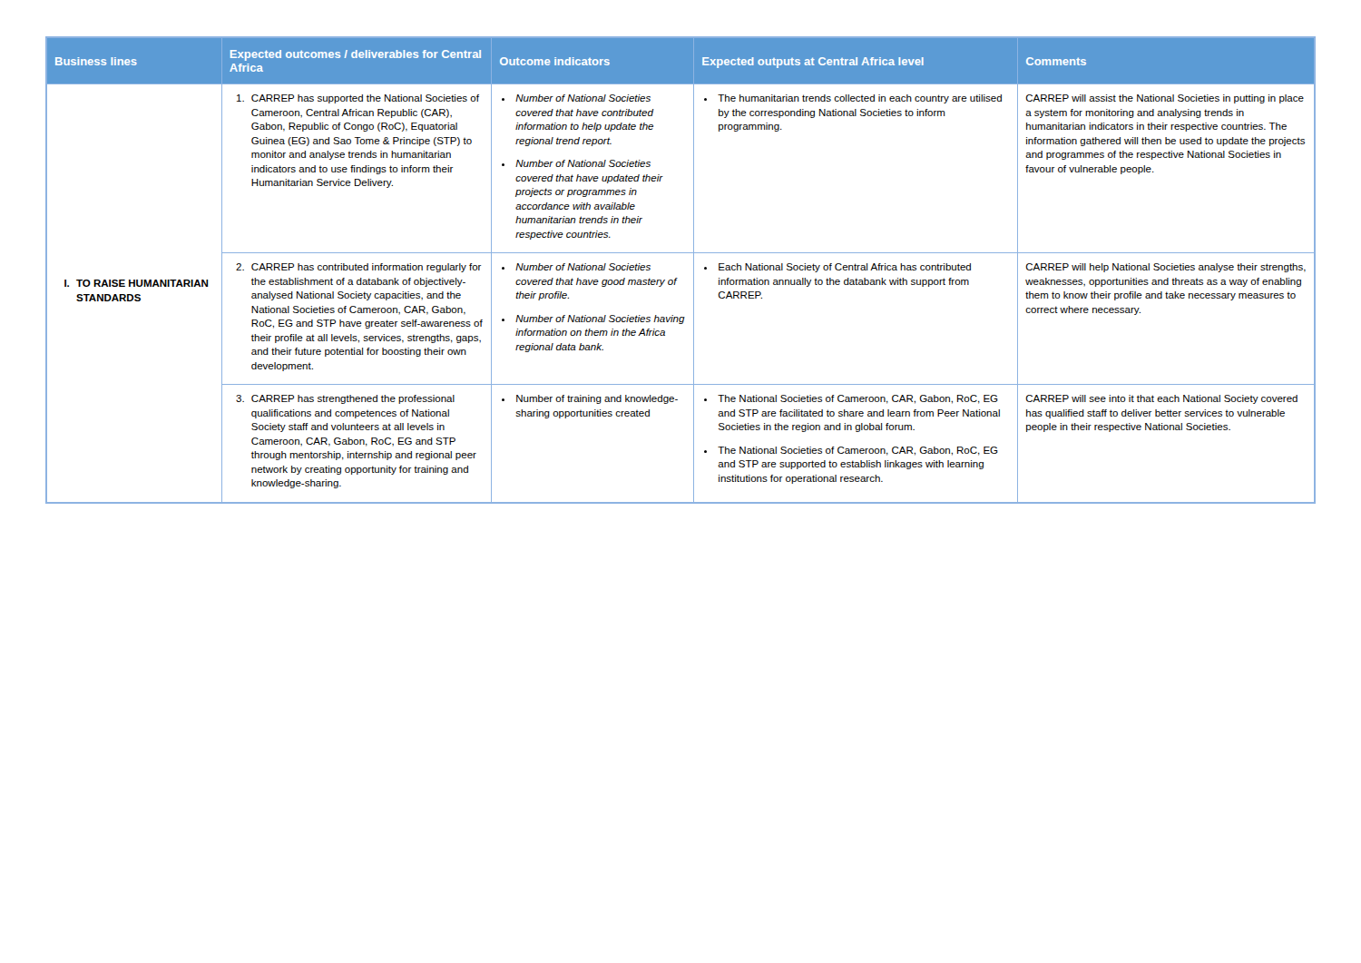| Business lines | Expected outcomes / deliverables for Central Africa | Outcome indicators | Expected outputs at Central Africa level | Comments |
| --- | --- | --- | --- | --- |
| TO RAISE HUMANITARIAN STANDARDS | CARREP has supported the National Societies of Cameroon, Central African Republic (CAR), Gabon, Republic of Congo (RoC), Equatorial Guinea (EG) and Sao Tome & Principe (STP) to monitor and analyse trends in humanitarian indicators and to use findings to inform their Humanitarian Service Delivery. | Number of National Societies covered that have contributed information to help update the regional trend report. Number of National Societies covered that have updated their projects or programmes in accordance with available humanitarian trends in their respective countries. | The humanitarian trends collected in each country are utilised by the corresponding National Societies to inform programming. | CARREP will assist the National Societies in putting in place a system for monitoring and analysing trends in humanitarian indicators in their respective countries. The information gathered will then be used to update the projects and programmes of the respective National Societies in favour of vulnerable people. |
| CARREP has contributed information regularly for the establishment of a databank of objectively-analysed National Society capacities, and the National Societies of Cameroon, CAR, Gabon, RoC, EG and STP have greater self-awareness of their profile at all levels, services, strengths, gaps, and their future potential for boosting their own development. | Number of National Societies covered that have good mastery of their profile. Number of National Societies having information on them in the Africa regional data bank. | Each National Society of Central Africa has contributed information annually to the databank with support from CARREP. | CARREP will help National Societies analyse their strengths, weaknesses, opportunities and threats as a way of enabling them to know their profile and take necessary measures to correct where necessary. |
| CARREP has strengthened the professional qualifications and competences of National Society staff and volunteers at all levels in Cameroon, CAR, Gabon, RoC, EG and STP through mentorship, internship and regional peer network by creating opportunity for training and knowledge-sharing. | Number of training and knowledge-sharing opportunities created | The National Societies of Cameroon, CAR, Gabon, RoC, EG and STP are facilitated to share and learn from Peer National Societies in the region and in global forum. The National Societies of Cameroon, CAR, Gabon, RoC, EG and STP are supported to establish linkages with learning institutions for operational research. | CARREP will see into it that each National Society covered has qualified staff to deliver better services to vulnerable people in their respective National Societies. |